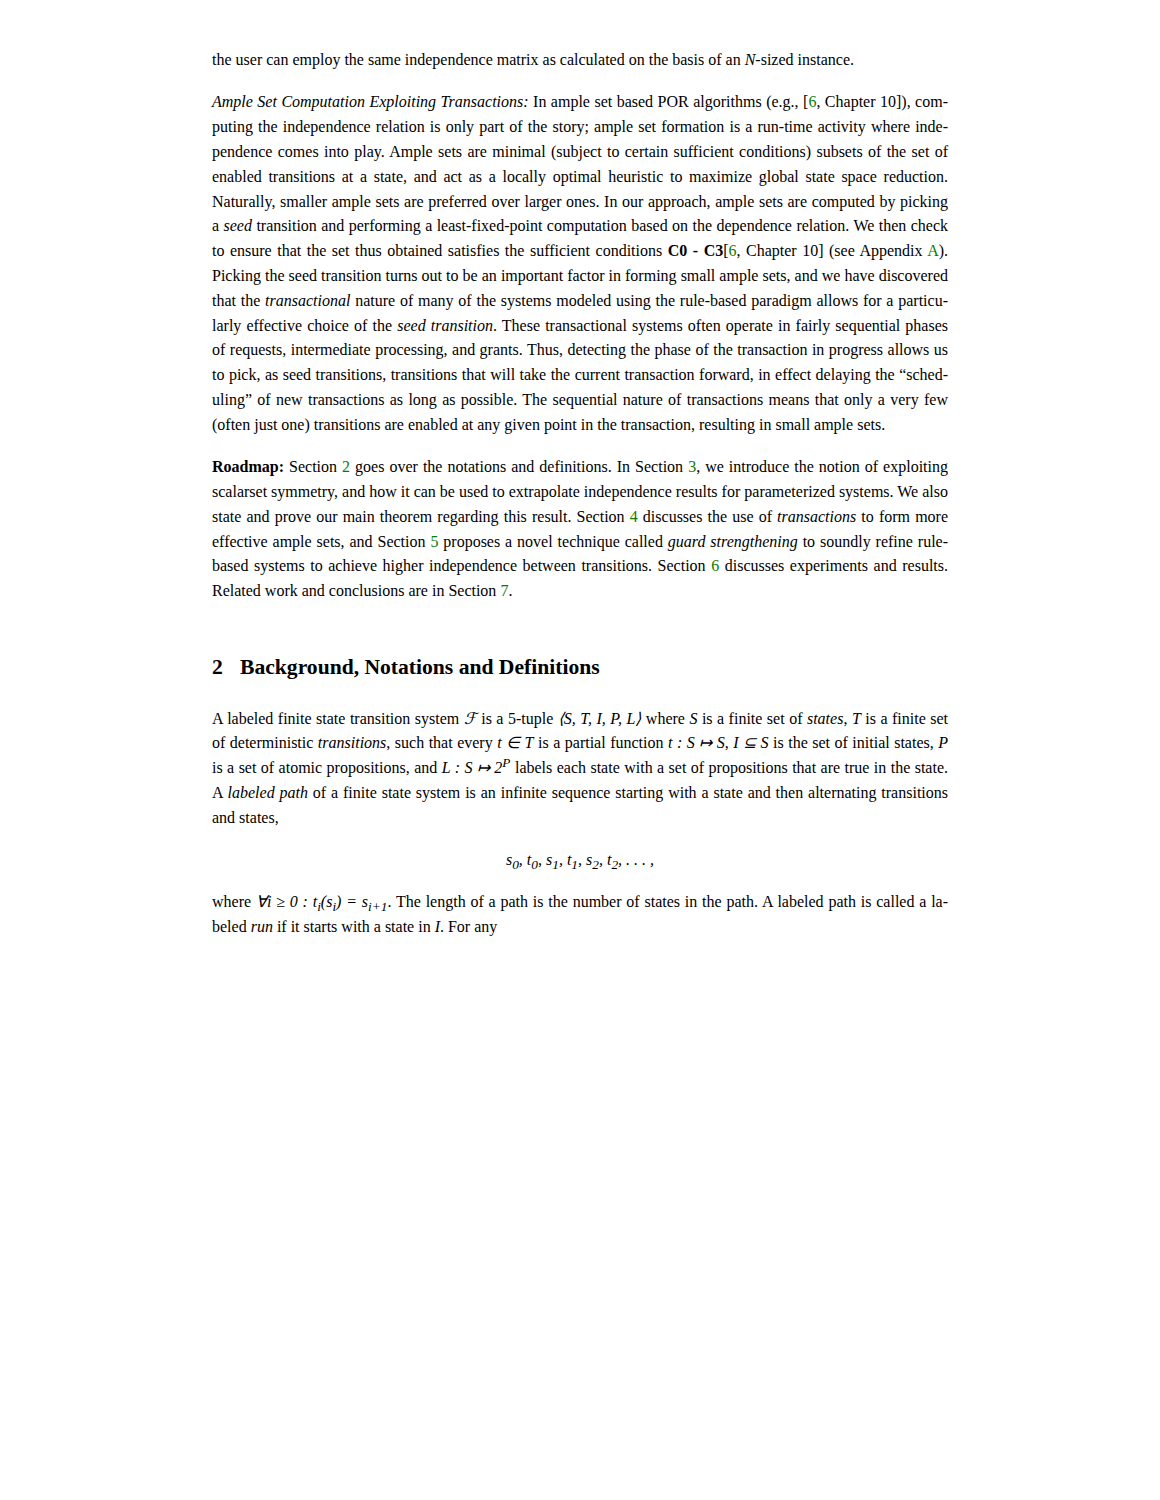the user can employ the same independence matrix as calculated on the basis of an N-sized instance.
Ample Set Computation Exploiting Transactions: In ample set based POR algorithms (e.g., [6, Chapter 10]), computing the independence relation is only part of the story; ample set formation is a run-time activity where independence comes into play. Ample sets are minimal (subject to certain sufficient conditions) subsets of the set of enabled transitions at a state, and act as a locally optimal heuristic to maximize global state space reduction. Naturally, smaller ample sets are preferred over larger ones. In our approach, ample sets are computed by picking a seed transition and performing a least-fixed-point computation based on the dependence relation. We then check to ensure that the set thus obtained satisfies the sufficient conditions C0 - C3[6, Chapter 10] (see Appendix A). Picking the seed transition turns out to be an important factor in forming small ample sets, and we have discovered that the transactional nature of many of the systems modeled using the rule-based paradigm allows for a particularly effective choice of the seed transition. These transactional systems often operate in fairly sequential phases of requests, intermediate processing, and grants. Thus, detecting the phase of the transaction in progress allows us to pick, as seed transitions, transitions that will take the current transaction forward, in effect delaying the “scheduling” of new transactions as long as possible. The sequential nature of transactions means that only a very few (often just one) transitions are enabled at any given point in the transaction, resulting in small ample sets.
Roadmap: Section 2 goes over the notations and definitions. In Section 3, we introduce the notion of exploiting scalarset symmetry, and how it can be used to extrapolate independence results for parameterized systems. We also state and prove our main theorem regarding this result. Section 4 discusses the use of transactions to form more effective ample sets, and Section 5 proposes a novel technique called guard strengthening to soundly refine rule-based systems to achieve higher independence between transitions. Section 6 discusses experiments and results. Related work and conclusions are in Section 7.
2 Background, Notations and Definitions
A labeled finite state transition system ℱ is a 5-tuple ⟨S, T, I, P, L⟩ where S is a finite set of states, T is a finite set of deterministic transitions, such that every t ∈ T is a partial function t : S ↦ S, I ⊆ S is the set of initial states, P is a set of atomic propositions, and L : S ↦ 2P labels each state with a set of propositions that are true in the state. A labeled path of a finite state system is an infinite sequence starting with a state and then alternating transitions and states,
s0, t0, s1, t1, s2, t2, . . . ,
where ∀i ≥ 0 : ti(si) = si+1. The length of a path is the number of states in the path. A labeled path is called a labeled run if it starts with a state in I. For any